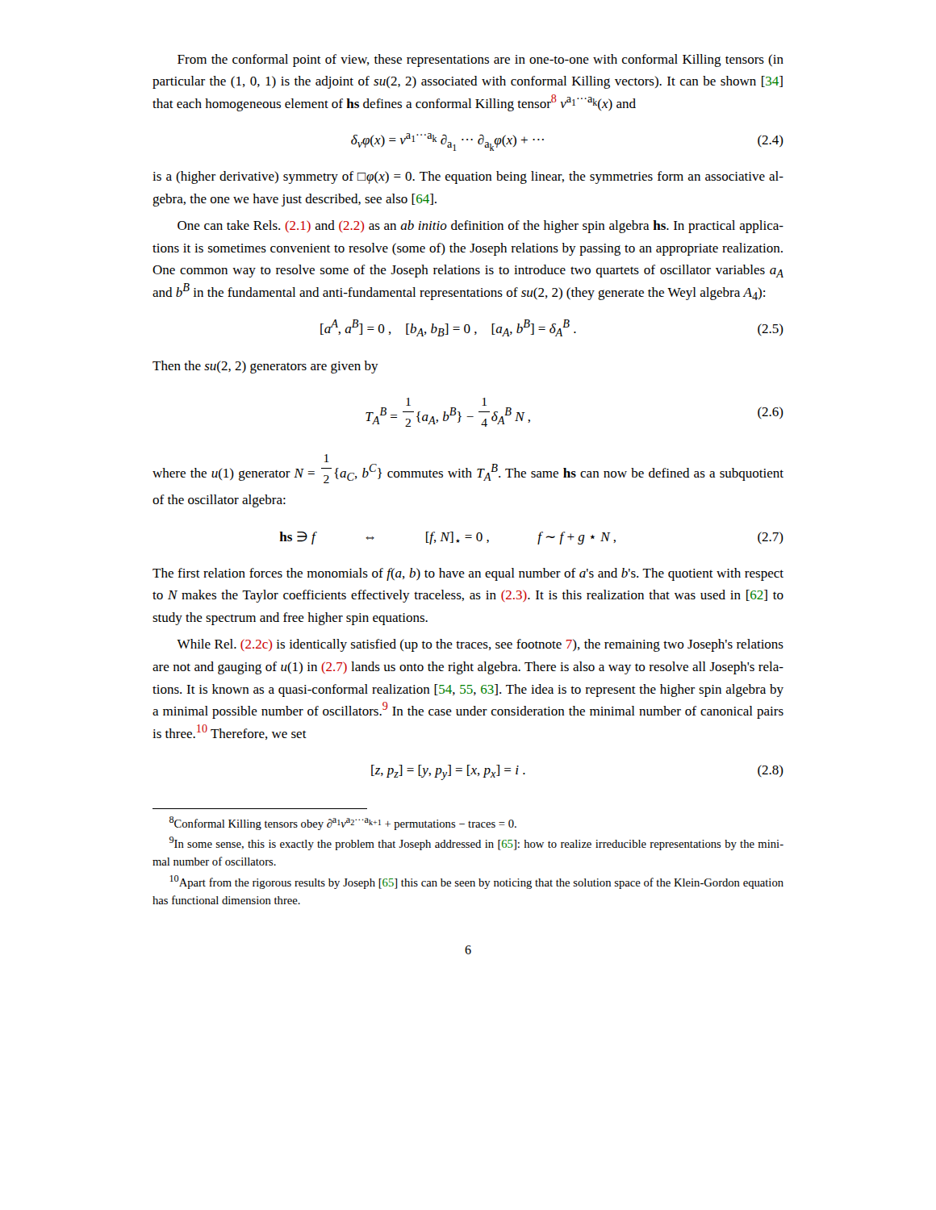From the conformal point of view, these representations are in one-to-one with conformal Killing tensors (in particular the (1, 0, 1) is the adjoint of su(2, 2) associated with conformal Killing vectors). It can be shown [34] that each homogeneous element of hs defines a conformal Killing tensor8 va1···ak(x) and
δvφ(x) = va1···ak ∂a1 ··· ∂akφ(x) + ···
(2.4)
is a (higher derivative) symmetry of □φ(x) = 0. The equation being linear, the symmetries form an associative algebra, the one we have just described, see also [64].
One can take Rels. (2.1) and (2.2) as an ab initio definition of the higher spin algebra hs. In practical applications it is sometimes convenient to resolve (some of) the Joseph relations by passing to an appropriate realization. One common way to resolve some of the Joseph relations is to introduce two quartets of oscillator variables aA and bB in the fundamental and anti-fundamental representations of su(2, 2) (they generate the Weyl algebra A4):
[aA, aB] = 0 , [bA, bB] = 0 , [aA, bB] = δAB .
(2.5)
Then the su(2, 2) generators are given by
TAB = 12{aA, bB} − 14 δAB N ,
(2.6)
where the u(1) generator N = 12{aC, bC} commutes with TAB. The same hs can now be defined as a subquotient of the oscillator algebra:
hs ∋ f ⇔ [f, N]⋆ = 0 , f ∼ f + g ⋆ N ,
(2.7)
The first relation forces the monomials of f(a, b) to have an equal number of a's and b's. The quotient with respect to N makes the Taylor coefficients effectively traceless, as in (2.3). It is this realization that was used in [62] to study the spectrum and free higher spin equations.
While Rel. (2.2c) is identically satisfied (up to the traces, see footnote 7), the remaining two Joseph's relations are not and gauging of u(1) in (2.7) lands us onto the right algebra. There is also a way to resolve all Joseph's relations. It is known as a quasi-conformal realization [54, 55, 63]. The idea is to represent the higher spin algebra by a minimal possible number of oscillators.9 In the case under consideration the minimal number of canonical pairs is three.10 Therefore, we set
[z, pz] = [y, py] = [x, px] = i .
(2.8)
8Conformal Killing tensors obey ∂a1va2···ak+1 + permutations − traces = 0.
9In some sense, this is exactly the problem that Joseph addressed in [65]: how to realize irreducible representations by the minimal number of oscillators.
10Apart from the rigorous results by Joseph [65] this can be seen by noticing that the solution space of the Klein-Gordon equation has functional dimension three.
6